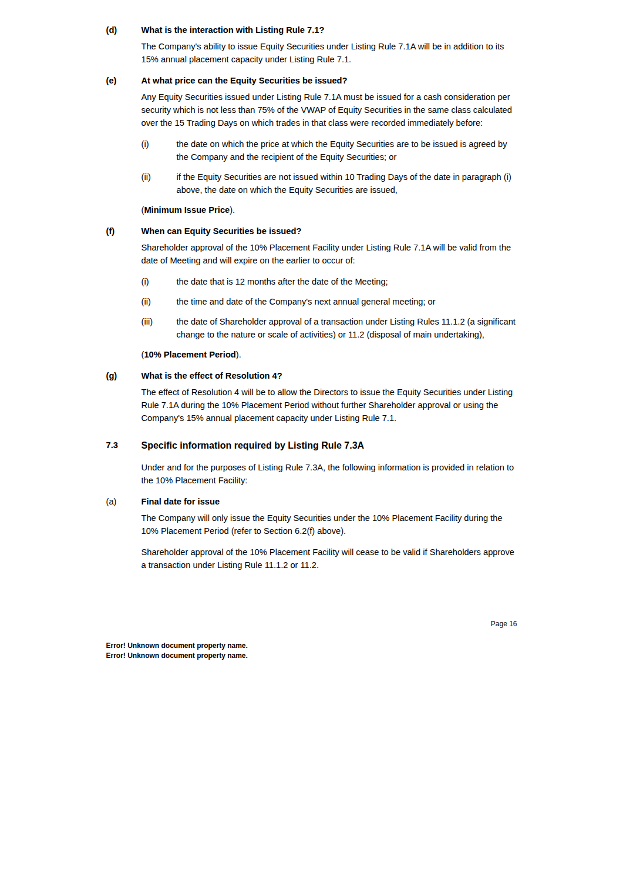(d)
What is the interaction with Listing Rule 7.1?
The Company's ability to issue Equity Securities under Listing Rule 7.1A will be in addition to its 15% annual placement capacity under Listing Rule 7.1.
(e)
At what price can the Equity Securities be issued?
Any Equity Securities issued under Listing Rule 7.1A must be issued for a cash consideration per security which is not less than 75% of the VWAP of Equity Securities in the same class calculated over the 15 Trading Days on which trades in that class were recorded immediately before:
(i)
the date on which the price at which the Equity Securities are to be issued is agreed by the Company and the recipient of the Equity Securities; or
(ii)
if the Equity Securities are not issued within 10 Trading Days of the date in paragraph (i) above, the date on which the Equity Securities are issued,
(Minimum Issue Price).
(f)
When can Equity Securities be issued?
Shareholder approval of the 10% Placement Facility under Listing Rule 7.1A will be valid from the date of Meeting and will expire on the earlier to occur of:
(i)
the date that is 12 months after the date of the Meeting;
(ii)
the time and date of the Company's next annual general meeting; or
(iii)
the date of Shareholder approval of a transaction under Listing Rules 11.1.2 (a significant change to the nature or scale of activities) or 11.2 (disposal of main undertaking),
(10% Placement Period).
(g)
What is the effect of Resolution 4?
The effect of Resolution 4 will be to allow the Directors to issue the Equity Securities under Listing Rule 7.1A during the 10% Placement Period without further Shareholder approval or using the Company's 15% annual placement capacity under Listing Rule 7.1.
7.3
Specific information required by Listing Rule 7.3A
Under and for the purposes of Listing Rule 7.3A, the following information is provided in relation to the 10% Placement Facility:
(a)
Final date for issue
The Company will only issue the Equity Securities under the 10% Placement Facility during the 10% Placement Period (refer to Section 6.2(f) above).
Shareholder approval of the 10% Placement Facility will cease to be valid if Shareholders approve a transaction under Listing Rule 11.1.2 or 11.2.
Page 16
Error! Unknown document property name.
Error! Unknown document property name.